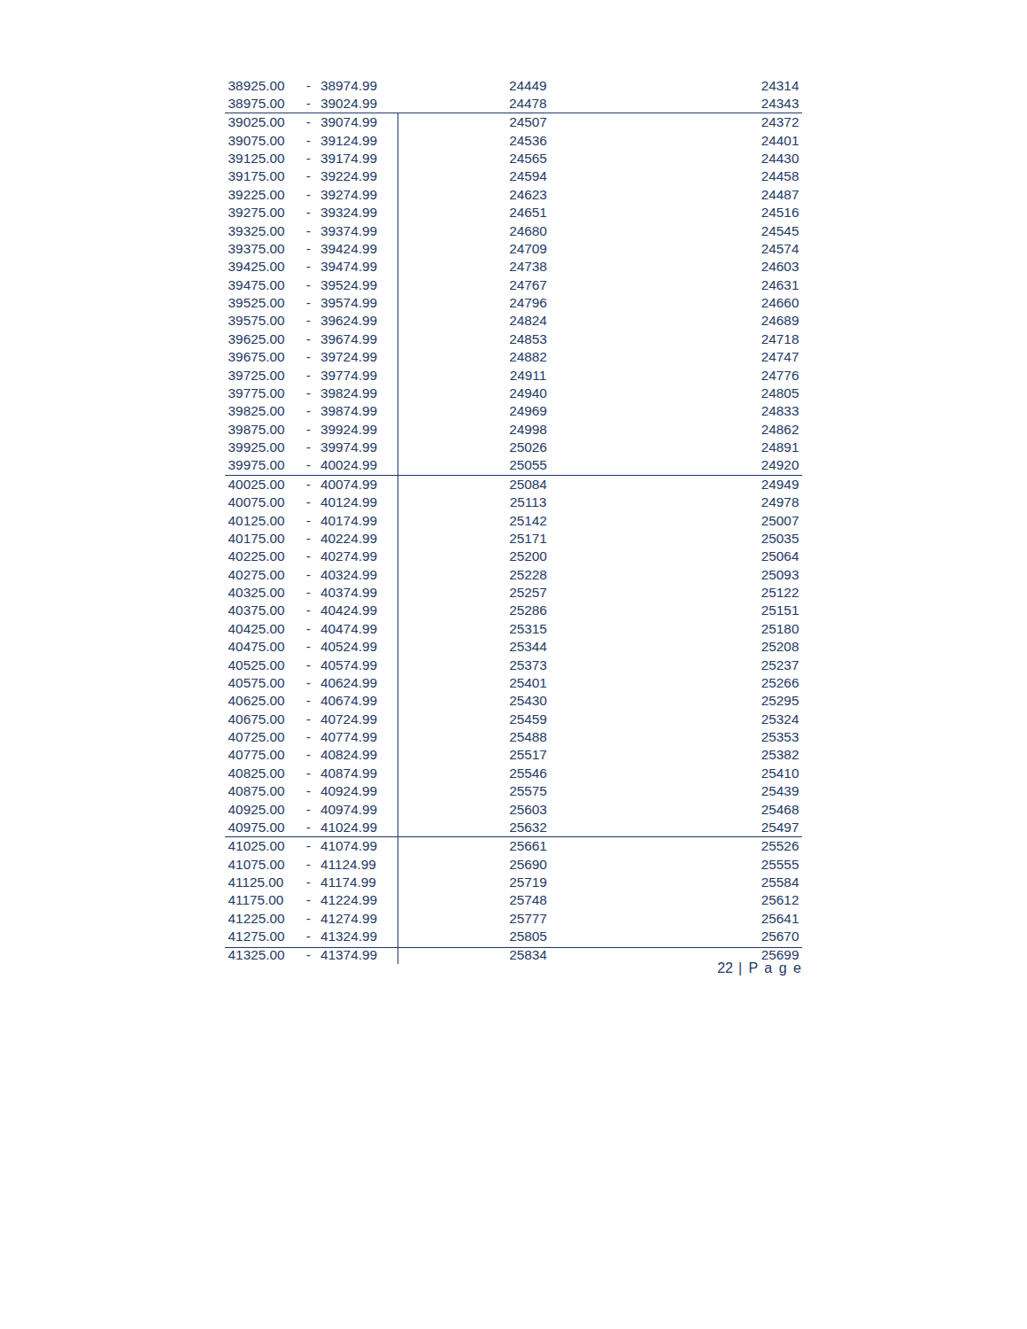| 38925.00 | - | 38974.99 | 24449 | 24314 |
| 38975.00 | - | 39024.99 | 24478 | 24343 |
| 39025.00 | - | 39074.99 | 24507 | 24372 |
| 39075.00 | - | 39124.99 | 24536 | 24401 |
| 39125.00 | - | 39174.99 | 24565 | 24430 |
| 39175.00 | - | 39224.99 | 24594 | 24458 |
| 39225.00 | - | 39274.99 | 24623 | 24487 |
| 39275.00 | - | 39324.99 | 24651 | 24516 |
| 39325.00 | - | 39374.99 | 24680 | 24545 |
| 39375.00 | - | 39424.99 | 24709 | 24574 |
| 39425.00 | - | 39474.99 | 24738 | 24603 |
| 39475.00 | - | 39524.99 | 24767 | 24631 |
| 39525.00 | - | 39574.99 | 24796 | 24660 |
| 39575.00 | - | 39624.99 | 24824 | 24689 |
| 39625.00 | - | 39674.99 | 24853 | 24718 |
| 39675.00 | - | 39724.99 | 24882 | 24747 |
| 39725.00 | - | 39774.99 | 24911 | 24776 |
| 39775.00 | - | 39824.99 | 24940 | 24805 |
| 39825.00 | - | 39874.99 | 24969 | 24833 |
| 39875.00 | - | 39924.99 | 24998 | 24862 |
| 39925.00 | - | 39974.99 | 25026 | 24891 |
| 39975.00 | - | 40024.99 | 25055 | 24920 |
| 40025.00 | - | 40074.99 | 25084 | 24949 |
| 40075.00 | - | 40124.99 | 25113 | 24978 |
| 40125.00 | - | 40174.99 | 25142 | 25007 |
| 40175.00 | - | 40224.99 | 25171 | 25035 |
| 40225.00 | - | 40274.99 | 25200 | 25064 |
| 40275.00 | - | 40324.99 | 25228 | 25093 |
| 40325.00 | - | 40374.99 | 25257 | 25122 |
| 40375.00 | - | 40424.99 | 25286 | 25151 |
| 40425.00 | - | 40474.99 | 25315 | 25180 |
| 40475.00 | - | 40524.99 | 25344 | 25208 |
| 40525.00 | - | 40574.99 | 25373 | 25237 |
| 40575.00 | - | 40624.99 | 25401 | 25266 |
| 40625.00 | - | 40674.99 | 25430 | 25295 |
| 40675.00 | - | 40724.99 | 25459 | 25324 |
| 40725.00 | - | 40774.99 | 25488 | 25353 |
| 40775.00 | - | 40824.99 | 25517 | 25382 |
| 40825.00 | - | 40874.99 | 25546 | 25410 |
| 40875.00 | - | 40924.99 | 25575 | 25439 |
| 40925.00 | - | 40974.99 | 25603 | 25468 |
| 40975.00 | - | 41024.99 | 25632 | 25497 |
| 41025.00 | - | 41074.99 | 25661 | 25526 |
| 41075.00 | - | 41124.99 | 25690 | 25555 |
| 41125.00 | - | 41174.99 | 25719 | 25584 |
| 41175.00 | - | 41224.99 | 25748 | 25612 |
| 41225.00 | - | 41274.99 | 25777 | 25641 |
| 41275.00 | - | 41324.99 | 25805 | 25670 |
| 41325.00 | - | 41374.99 | 25834 | 25699 |
22 | P a g e